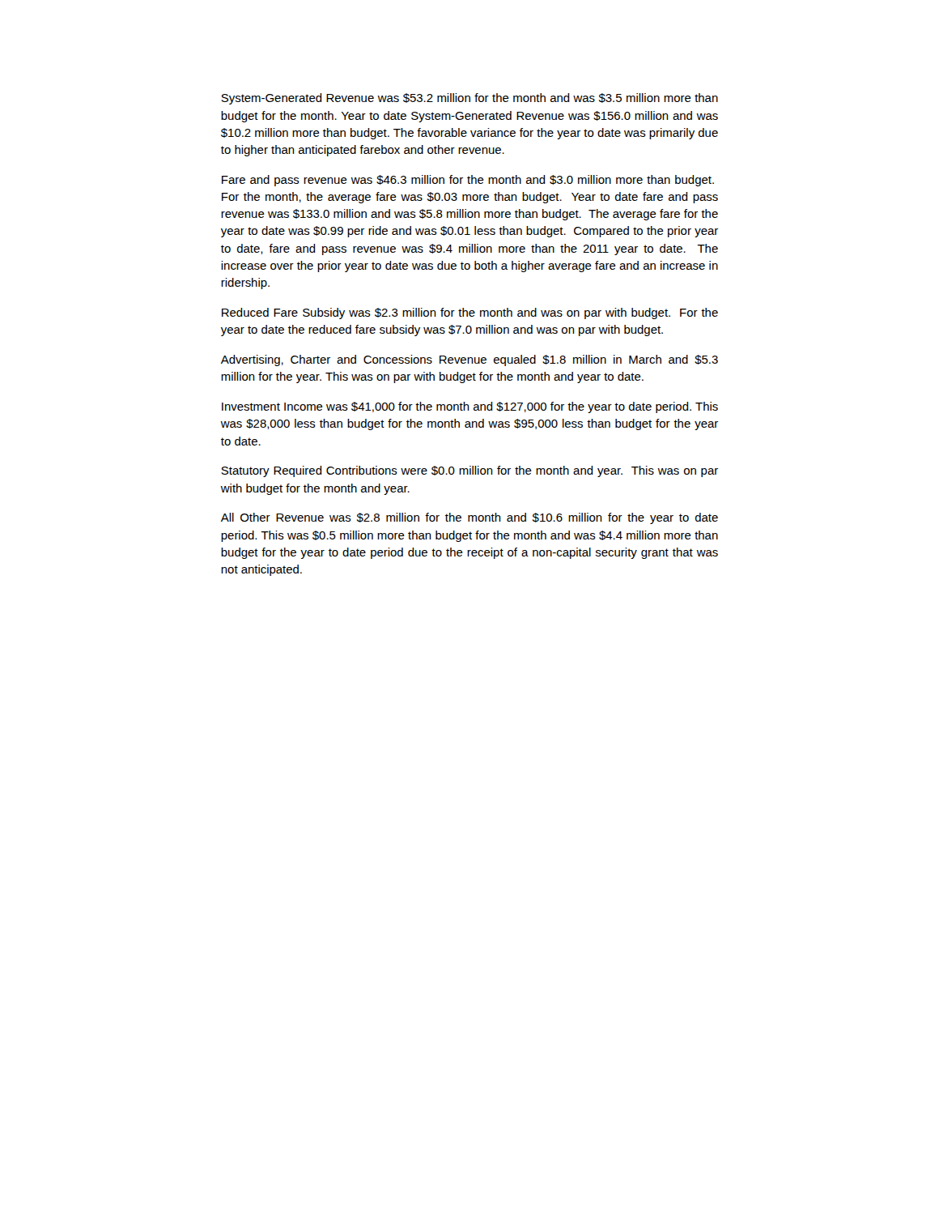System-Generated Revenue was $53.2 million for the month and was $3.5 million more than budget for the month. Year to date System-Generated Revenue was $156.0 million and was $10.2 million more than budget. The favorable variance for the year to date was primarily due to higher than anticipated farebox and other revenue.
Fare and pass revenue was $46.3 million for the month and $3.0 million more than budget. For the month, the average fare was $0.03 more than budget. Year to date fare and pass revenue was $133.0 million and was $5.8 million more than budget. The average fare for the year to date was $0.99 per ride and was $0.01 less than budget. Compared to the prior year to date, fare and pass revenue was $9.4 million more than the 2011 year to date. The increase over the prior year to date was due to both a higher average fare and an increase in ridership.
Reduced Fare Subsidy was $2.3 million for the month and was on par with budget. For the year to date the reduced fare subsidy was $7.0 million and was on par with budget.
Advertising, Charter and Concessions Revenue equaled $1.8 million in March and $5.3 million for the year. This was on par with budget for the month and year to date.
Investment Income was $41,000 for the month and $127,000 for the year to date period. This was $28,000 less than budget for the month and was $95,000 less than budget for the year to date.
Statutory Required Contributions were $0.0 million for the month and year. This was on par with budget for the month and year.
All Other Revenue was $2.8 million for the month and $10.6 million for the year to date period. This was $0.5 million more than budget for the month and was $4.4 million more than budget for the year to date period due to the receipt of a non-capital security grant that was not anticipated.